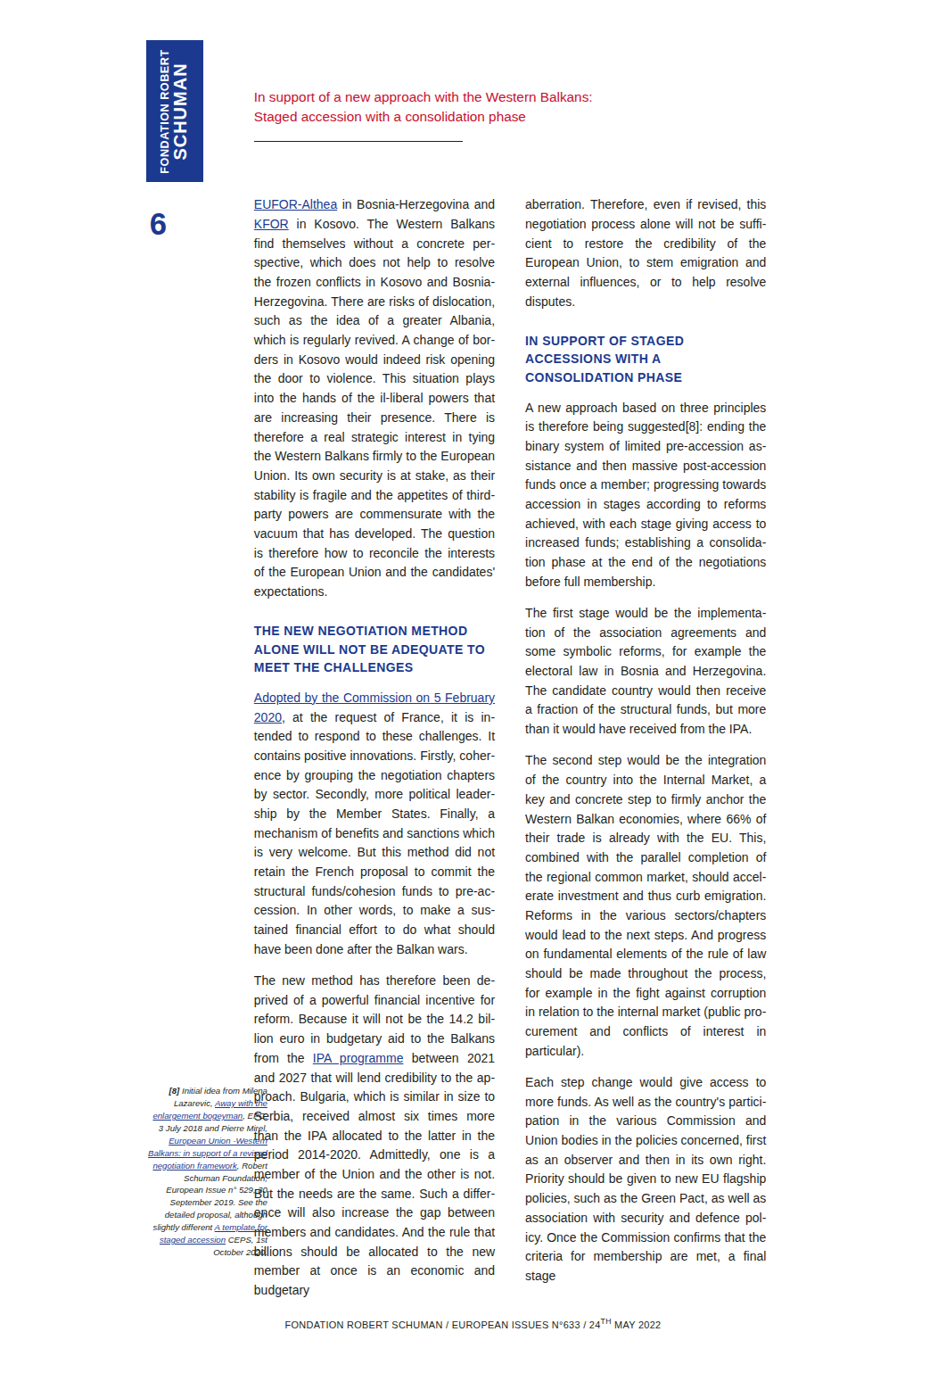FONDATION ROBERT SCHUMAN
6
In support of a new approach with the Western Balkans:
Staged accession with a consolidation phase
EUFOR-Althea in Bosnia-Herzegovina and KFOR in Kosovo. The Western Balkans find themselves without a concrete perspective, which does not help to resolve the frozen conflicts in Kosovo and Bosnia-Herzegovina. There are risks of dislocation, such as the idea of a greater Albania, which is regularly revived. A change of borders in Kosovo would indeed risk opening the door to violence. This situation plays into the hands of the il-liberal powers that are increasing their presence. There is therefore a real strategic interest in tying the Western Balkans firmly to the European Union. Its own security is at stake, as their stability is fragile and the appetites of third-party powers are commensurate with the vacuum that has developed. The question is therefore how to reconcile the interests of the European Union and the candidates' expectations.
The new negotiation method alone will not be adequate to meet the challenges
Adopted by the Commission on 5 February 2020, at the request of France, it is intended to respond to these challenges. It contains positive innovations. Firstly, coherence by grouping the negotiation chapters by sector. Secondly, more political leadership by the Member States. Finally, a mechanism of benefits and sanctions which is very welcome. But this method did not retain the French proposal to commit the structural funds/cohesion funds to pre-accession. In other words, to make a sustained financial effort to do what should have been done after the Balkan wars.
The new method has therefore been deprived of a powerful financial incentive for reform. Because it will not be the 14.2 billion euro in budgetary aid to the Balkans from the IPA programme between 2021 and 2027 that will lend credibility to the approach. Bulgaria, which is similar in size to Serbia, received almost six times more than the IPA allocated to the latter in the period 2014-2020. Admittedly, one is a member of the Union and the other is not. But the needs are the same. Such a difference will also increase the gap between members and candidates. And the rule that billions should be allocated to the new member at once is an economic and budgetary
aberration. Therefore, even if revised, this negotiation process alone will not be sufficient to restore the credibility of the European Union, to stem emigration and external influences, or to help resolve disputes.
In support of staged accessions with a consolidation phase
A new approach based on three principles is therefore being suggested[8]: ending the binary system of limited pre-accession assistance and then massive post-accession funds once a member; progressing towards accession in stages according to reforms achieved, with each stage giving access to increased funds; establishing a consolidation phase at the end of the negotiations before full membership.
The first stage would be the implementation of the association agreements and some symbolic reforms, for example the electoral law in Bosnia and Herzegovina. The candidate country would then receive a fraction of the structural funds, but more than it would have received from the IPA.
The second step would be the integration of the country into the Internal Market, a key and concrete step to firmly anchor the Western Balkan economies, where 66% of their trade is already with the EU. This, combined with the parallel completion of the regional common market, should accelerate investment and thus curb emigration. Reforms in the various sectors/chapters would lead to the next steps. And progress on fundamental elements of the rule of law should be made throughout the process, for example in the fight against corruption in relation to the internal market (public procurement and conflicts of interest in particular).
Each step change would give access to more funds. As well as the country's participation in the various Commission and Union bodies in the policies concerned, first as an observer and then in its own right. Priority should be given to new EU flagship policies, such as the Green Pact, as well as association with security and defence policy. Once the Commission confirms that the criteria for membership are met, a final stage
[8] Initial idea from Milena Lazarevic, Away with the enlargement bogeyman, EPC, 3 July 2018 and Pierre Mirel, European Union -Western Balkans: in support of a revised negotiation framework, Robert Schuman Foundation, European Issue n° 529, 30 September 2019. See the detailed proposal, although slightly different A template for staged accession CEPS, 1st October 2020.
FONDATION ROBERT SCHUMAN / EUROPEAN ISSUES N°633 / 24TH MAY 2022